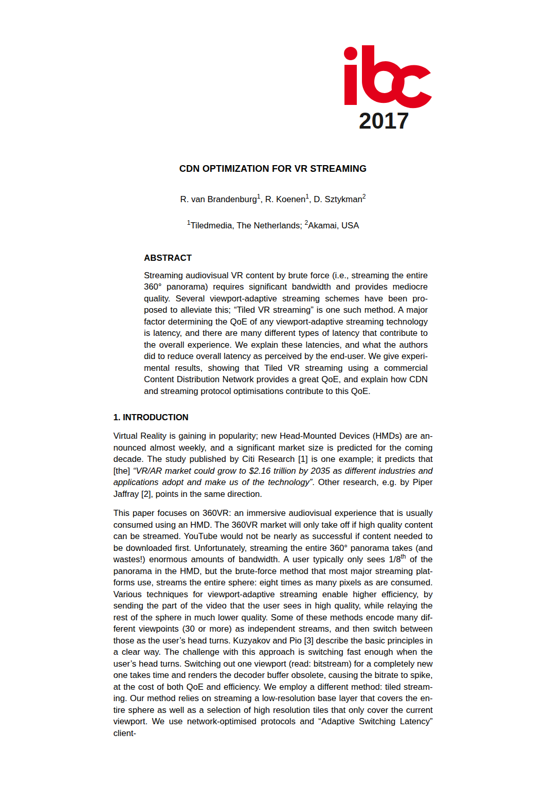2017
CDN OPTIMIZATION FOR VR STREAMING
R. van Brandenburg1, R. Koenen1, D. Sztykman2
1Tiledmedia, The Netherlands; 2Akamai, USA
ABSTRACT
Streaming audiovisual VR content by brute force (i.e., streaming the entire 360° panorama) requires significant bandwidth and provides mediocre quality. Several viewport-adaptive streaming schemes have been proposed to alleviate this; “Tiled VR streaming” is one such method. A major factor determining the QoE of any viewport-adaptive streaming technology is latency, and there are many different types of latency that contribute to the overall experience. We explain these latencies, and what the authors did to reduce overall latency as perceived by the end-user. We give experimental results, showing that Tiled VR streaming using a commercial Content Distribution Network provides a great QoE, and explain how CDN and streaming protocol optimisations contribute to this QoE.
1. INTRODUCTION
Virtual Reality is gaining in popularity; new Head-Mounted Devices (HMDs) are announced almost weekly, and a significant market size is predicted for the coming decade. The study published by Citi Research [1] is one example; it predicts that [the] “VR/AR market could grow to $2.16 trillion by 2035 as different industries and applications adopt and make us of the technology”. Other research, e.g. by Piper Jaffray [2], points in the same direction.
This paper focuses on 360VR: an immersive audiovisual experience that is usually consumed using an HMD. The 360VR market will only take off if high quality content can be streamed. YouTube would not be nearly as successful if content needed to be downloaded first. Unfortunately, streaming the entire 360° panorama takes (and wastes!) enormous amounts of bandwidth. A user typically only sees 1/8th of the panorama in the HMD, but the brute-force method that most major streaming platforms use, streams the entire sphere: eight times as many pixels as are consumed. Various techniques for viewport-adaptive streaming enable higher efficiency, by sending the part of the video that the user sees in high quality, while relaying the rest of the sphere in much lower quality. Some of these methods encode many different viewpoints (30 or more) as independent streams, and then switch between those as the user’s head turns. Kuzyakov and Pio [3] describe the basic principles in a clear way. The challenge with this approach is switching fast enough when the user’s head turns. Switching out one viewport (read: bitstream) for a completely new one takes time and renders the decoder buffer obsolete, causing the bitrate to spike, at the cost of both QoE and efficiency. We employ a different method: tiled streaming. Our method relies on streaming a low-resolution base layer that covers the entire sphere as well as a selection of high resolution tiles that only cover the current viewport. We use network-optimised protocols and “Adaptive Switching Latency” client-